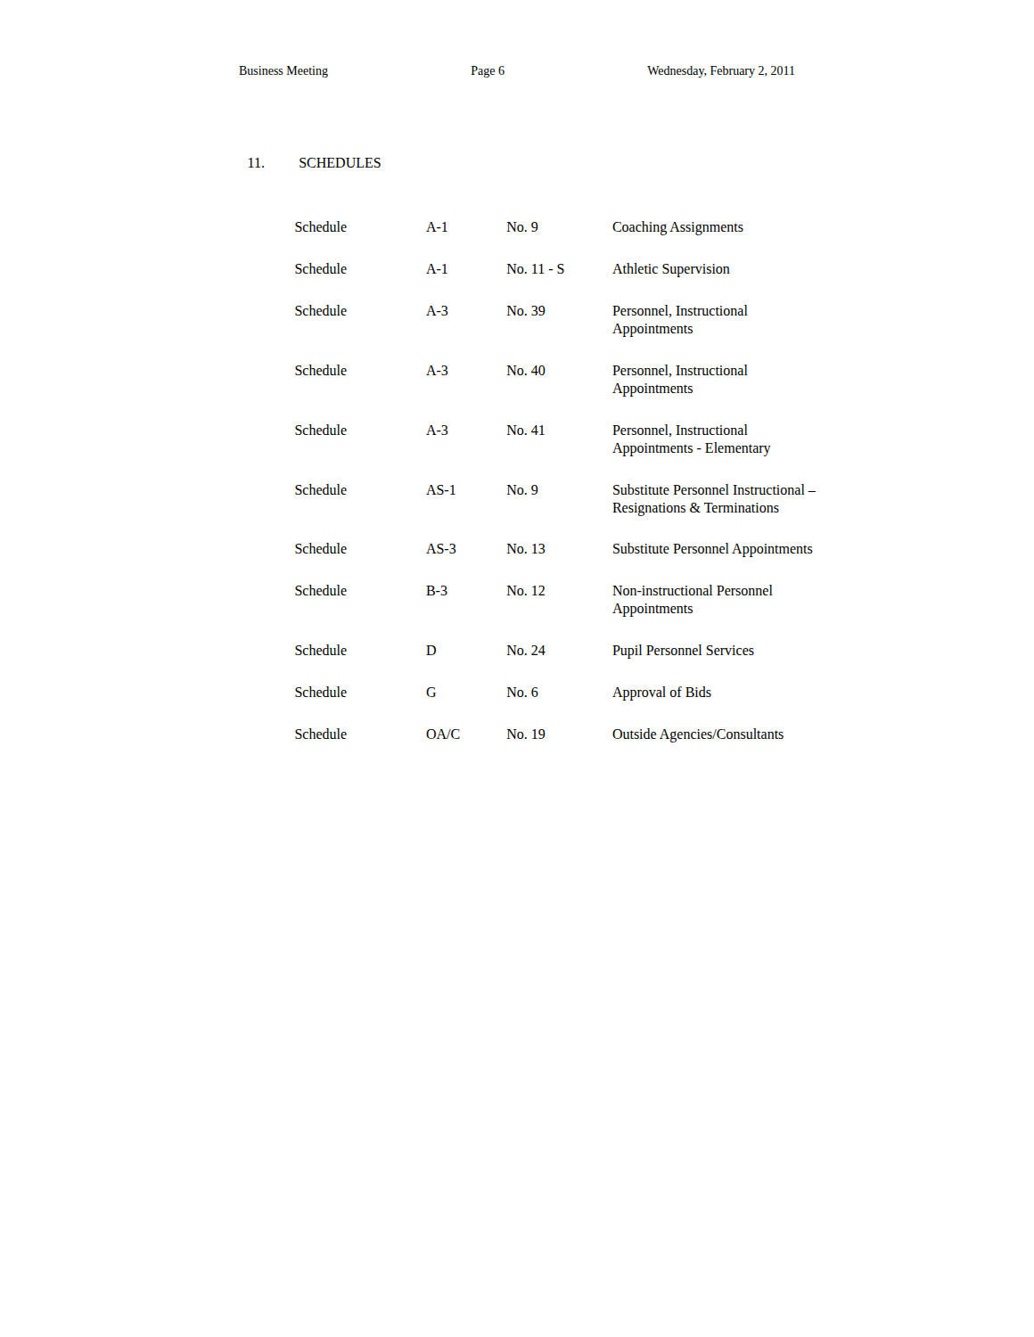Business Meeting
Page 6
Wednesday, February 2, 2011
11. SCHEDULES
| Schedule | A-1 | No. 9 | Coaching Assignments |
| Schedule | A-1 | No. 11 - S | Athletic Supervision |
| Schedule | A-3 | No. 39 | Personnel, Instructional Appointments |
| Schedule | A-3 | No. 40 | Personnel, Instructional Appointments |
| Schedule | A-3 | No. 41 | Personnel, Instructional Appointments - Elementary |
| Schedule | AS-1 | No. 9 | Substitute Personnel Instructional – Resignations & Terminations |
| Schedule | AS-3 | No. 13 | Substitute Personnel Appointments |
| Schedule | B-3 | No. 12 | Non-instructional Personnel Appointments |
| Schedule | D | No. 24 | Pupil Personnel Services |
| Schedule | G | No. 6 | Approval of Bids |
| Schedule | OA/C | No. 19 | Outside Agencies/Consultants |